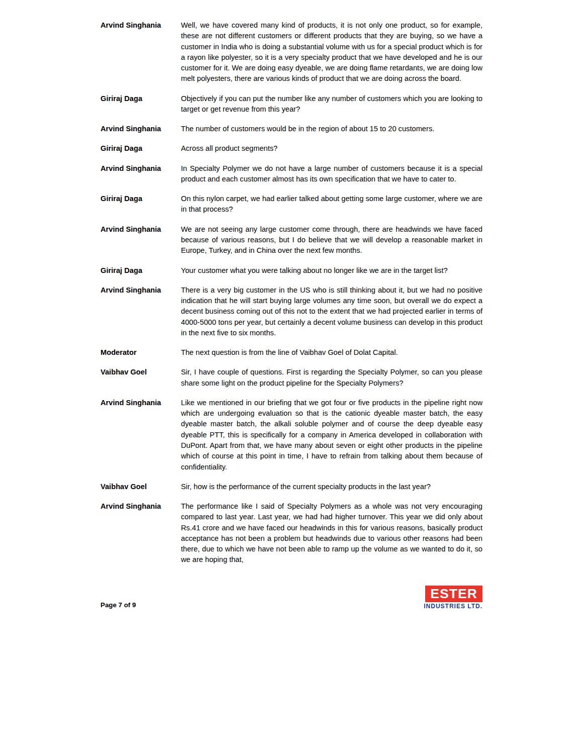Arvind Singhania
Well, we have covered many kind of products, it is not only one product, so for example, these are not different customers or different products that they are buying, so we have a customer in India who is doing a substantial volume with us for a special product which is for a rayon like polyester, so it is a very specialty product that we have developed and he is our customer for it. We are doing easy dyeable, we are doing flame retardants, we are doing low melt polyesters, there are various kinds of product that we are doing across the board.
Giriraj Daga
Objectively if you can put the number like any number of customers which you are looking to target or get revenue from this year?
Arvind Singhania
The number of customers would be in the region of about 15 to 20 customers.
Giriraj Daga
Across all product segments?
Arvind Singhania
In Specialty Polymer we do not have a large number of customers because it is a special product and each customer almost has its own specification that we have to cater to.
Giriraj Daga
On this nylon carpet, we had earlier talked about getting some large customer, where we are in that process?
Arvind Singhania
We are not seeing any large customer come through, there are headwinds we have faced because of various reasons, but I do believe that we will develop a reasonable market in Europe, Turkey, and in China over the next few months.
Giriraj Daga
Your customer what you were talking about no longer like we are in the target list?
Arvind Singhania
There is a very big customer in the US who is still thinking about it, but we had no positive indication that he will start buying large volumes any time soon, but overall we do expect a decent business coming out of this not to the extent that we had projected earlier in terms of 4000-5000 tons per year, but certainly a decent volume business can develop in this product in the next five to six months.
Moderator
The next question is from the line of Vaibhav Goel of Dolat Capital.
Vaibhav Goel
Sir, I have couple of questions. First is regarding the Specialty Polymer, so can you please share some light on the product pipeline for the Specialty Polymers?
Arvind Singhania
Like we mentioned in our briefing that we got four or five products in the pipeline right now which are undergoing evaluation so that is the cationic dyeable master batch, the easy dyeable master batch, the alkali soluble polymer and of course the deep dyeable easy dyeable PTT, this is specifically for a company in America developed in collaboration with DuPont. Apart from that, we have many about seven or eight other products in the pipeline which of course at this point in time, I have to refrain from talking about them because of confidentiality.
Vaibhav Goel
Sir, how is the performance of the current specialty products in the last year?
Arvind Singhania
The performance like I said of Specialty Polymers as a whole was not very encouraging compared to last year. Last year, we had had higher turnover. This year we did only about Rs.41 crore and we have faced our headwinds in this for various reasons, basically product acceptance has not been a problem but headwinds due to various other reasons had been there, due to which we have not been able to ramp up the volume as we wanted to do it, so we are hoping that,
Page 7 of 9
ESTER INDUSTRIES LTD.